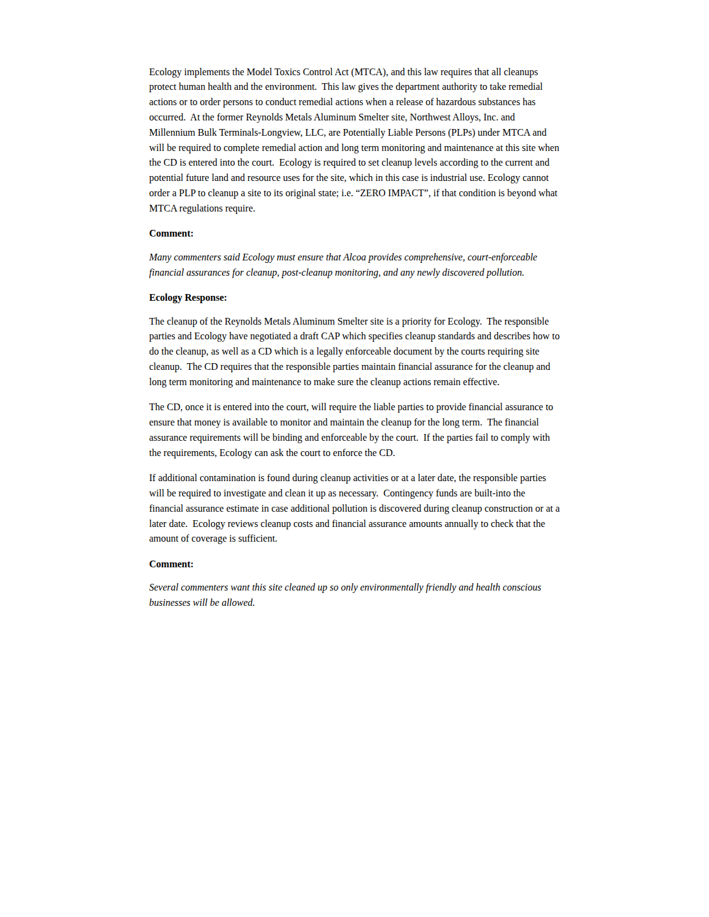Ecology implements the Model Toxics Control Act (MTCA), and this law requires that all cleanups protect human health and the environment. This law gives the department authority to take remedial actions or to order persons to conduct remedial actions when a release of hazardous substances has occurred. At the former Reynolds Metals Aluminum Smelter site, Northwest Alloys, Inc. and Millennium Bulk Terminals-Longview, LLC, are Potentially Liable Persons (PLPs) under MTCA and will be required to complete remedial action and long term monitoring and maintenance at this site when the CD is entered into the court. Ecology is required to set cleanup levels according to the current and potential future land and resource uses for the site, which in this case is industrial use. Ecology cannot order a PLP to cleanup a site to its original state; i.e. “ZERO IMPACT”, if that condition is beyond what MTCA regulations require.
Comment:
Many commenters said Ecology must ensure that Alcoa provides comprehensive, court-enforceable financial assurances for cleanup, post-cleanup monitoring, and any newly discovered pollution.
Ecology Response:
The cleanup of the Reynolds Metals Aluminum Smelter site is a priority for Ecology. The responsible parties and Ecology have negotiated a draft CAP which specifies cleanup standards and describes how to do the cleanup, as well as a CD which is a legally enforceable document by the courts requiring site cleanup. The CD requires that the responsible parties maintain financial assurance for the cleanup and long term monitoring and maintenance to make sure the cleanup actions remain effective.
The CD, once it is entered into the court, will require the liable parties to provide financial assurance to ensure that money is available to monitor and maintain the cleanup for the long term. The financial assurance requirements will be binding and enforceable by the court. If the parties fail to comply with the requirements, Ecology can ask the court to enforce the CD.
If additional contamination is found during cleanup activities or at a later date, the responsible parties will be required to investigate and clean it up as necessary. Contingency funds are built-into the financial assurance estimate in case additional pollution is discovered during cleanup construction or at a later date. Ecology reviews cleanup costs and financial assurance amounts annually to check that the amount of coverage is sufficient.
Comment:
Several commenters want this site cleaned up so only environmentally friendly and health conscious businesses will be allowed.